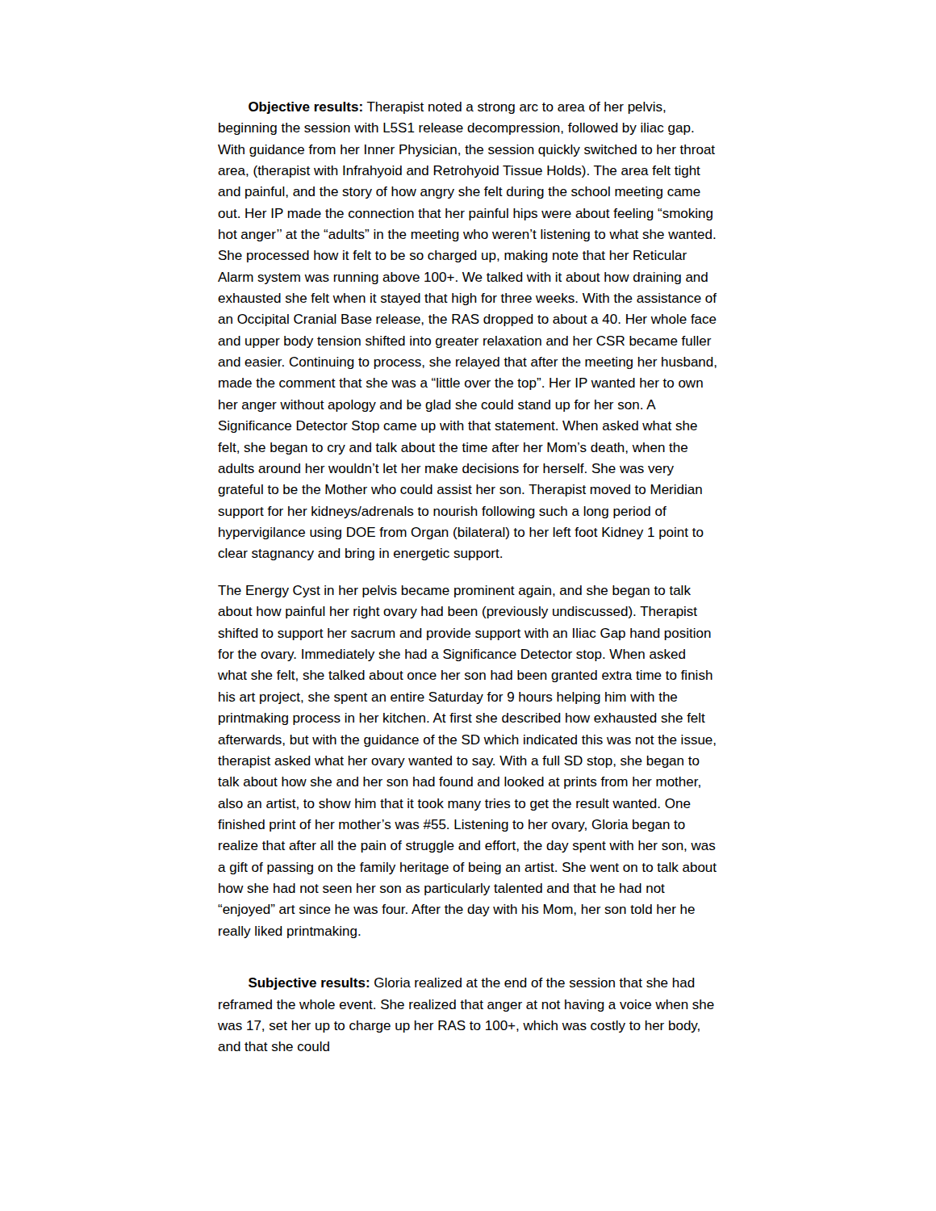Objective results: Therapist noted a strong arc to area of her pelvis, beginning the session with L5S1 release decompression, followed by iliac gap. With guidance from her Inner Physician, the session quickly switched to her throat area, (therapist with Infrahyoid and Retrohyoid Tissue Holds). The area felt tight and painful, and the story of how angry she felt during the school meeting came out. Her IP made the connection that her painful hips were about feeling “smoking hot anger’’ at the “adults” in the meeting who weren’t listening to what she wanted. She processed how it felt to be so charged up, making note that her Reticular Alarm system was running above 100+. We talked with it about how draining and exhausted she felt when it stayed that high for three weeks. With the assistance of an Occipital Cranial Base release, the RAS dropped to about a 40. Her whole face and upper body tension shifted into greater relaxation and her CSR became fuller and easier. Continuing to process, she relayed that after the meeting her husband, made the comment that she was a “little over the top”. Her IP wanted her to own her anger without apology and be glad she could stand up for her son. A Significance Detector Stop came up with that statement. When asked what she felt, she began to cry and talk about the time after her Mom’s death, when the adults around her wouldn’t let her make decisions for herself. She was very grateful to be the Mother who could assist her son. Therapist moved to Meridian support for her kidneys/adrenals to nourish following such a long period of hypervigilance using DOE from Organ (bilateral) to her left foot Kidney 1 point to clear stagnancy and bring in energetic support.
The Energy Cyst in her pelvis became prominent again, and she began to talk about how painful her right ovary had been (previously undiscussed). Therapist shifted to support her sacrum and provide support with an Iliac Gap hand position for the ovary. Immediately she had a Significance Detector stop. When asked what she felt, she talked about once her son had been granted extra time to finish his art project, she spent an entire Saturday for 9 hours helping him with the printmaking process in her kitchen. At first she described how exhausted she felt afterwards, but with the guidance of the SD which indicated this was not the issue, therapist asked what her ovary wanted to say. With a full SD stop, she began to talk about how she and her son had found and looked at prints from her mother, also an artist, to show him that it took many tries to get the result wanted. One finished print of her mother’s was #55. Listening to her ovary, Gloria began to realize that after all the pain of struggle and effort, the day spent with her son, was a gift of passing on the family heritage of being an artist. She went on to talk about how she had not seen her son as particularly talented and that he had not “enjoyed” art since he was four. After the day with his Mom, her son told her he really liked printmaking.
Subjective results: Gloria realized at the end of the session that she had reframed the whole event. She realized that anger at not having a voice when she was 17, set her up to charge up her RAS to 100+, which was costly to her body, and that she could